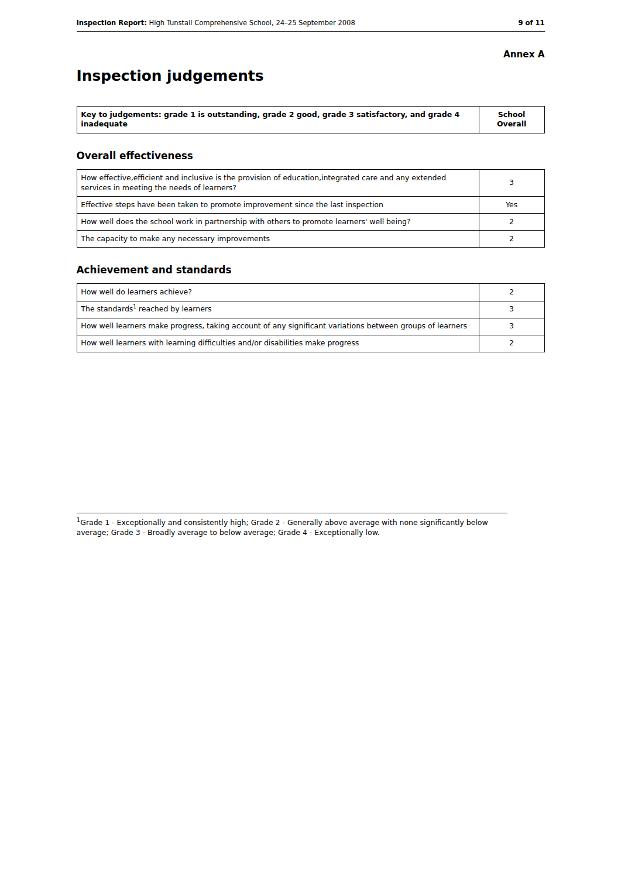Inspection Report: High Tunstall Comprehensive School, 24–25 September 2008
9 of 11
Annex A
Inspection judgements
| Key to judgements: grade 1 is outstanding, grade 2 good, grade 3 satisfactory, and grade 4 inadequate | School Overall |
| --- | --- |
Overall effectiveness
| How effective,efficient and inclusive is the provision of education,integrated care and any extended services in meeting the needs of learners? | 3 |
| Effective steps have been taken to promote improvement since the last inspection | Yes |
| How well does the school work in partnership with others to promote learners' well being? | 2 |
| The capacity to make any necessary improvements | 2 |
Achievement and standards
| How well do learners achieve? | 2 |
| The standards 1 reached by learners | 3 |
| How well learners make progress, taking account of any significant variations between groups of learners | 3 |
| How well learners with learning difficulties and/or disabilities make progress | 2 |
1Grade 1 - Exceptionally and consistently high; Grade 2 - Generally above average with none significantly below average; Grade 3 - Broadly average to below average; Grade 4 - Exceptionally low.